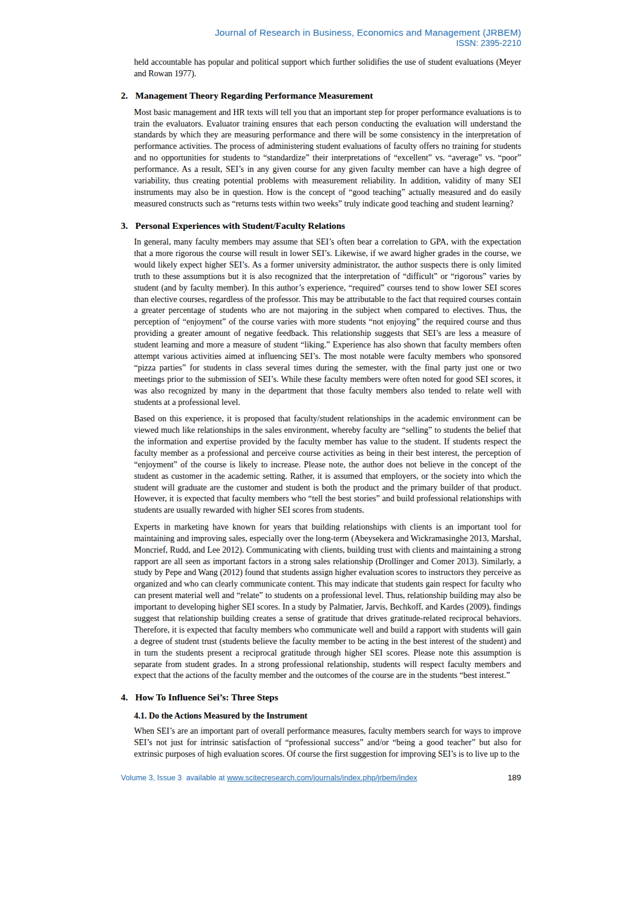Journal of Research in Business, Economics and Management (JRBEM)
ISSN: 2395-2210
held accountable has popular and political support which further solidifies the use of student evaluations (Meyer and Rowan 1977).
2. Management Theory Regarding Performance Measurement
Most basic management and HR texts will tell you that an important step for proper performance evaluations is to train the evaluators. Evaluator training ensures that each person conducting the evaluation will understand the standards by which they are measuring performance and there will be some consistency in the interpretation of performance activities. The process of administering student evaluations of faculty offers no training for students and no opportunities for students to “standardize” their interpretations of “excellent” vs. “average” vs. “poor” performance. As a result, SEI’s in any given course for any given faculty member can have a high degree of variability, thus creating potential problems with measurement reliability. In addition, validity of many SEI instruments may also be in question. How is the concept of “good teaching” actually measured and do easily measured constructs such as “returns tests within two weeks” truly indicate good teaching and student learning?
3. Personal Experiences with Student/Faculty Relations
In general, many faculty members may assume that SEI’s often bear a correlation to GPA, with the expectation that a more rigorous the course will result in lower SEI’s. Likewise, if we award higher grades in the course, we would likely expect higher SEI’s. As a former university administrator, the author suspects there is only limited truth to these assumptions but it is also recognized that the interpretation of “difficult” or “rigorous” varies by student (and by faculty member). In this author’s experience, “required” courses tend to show lower SEI scores than elective courses, regardless of the professor. This may be attributable to the fact that required courses contain a greater percentage of students who are not majoring in the subject when compared to electives. Thus, the perception of “enjoyment” of the course varies with more students “not enjoying” the required course and thus providing a greater amount of negative feedback. This relationship suggests that SEI’s are less a measure of student learning and more a measure of student “liking.” Experience has also shown that faculty members often attempt various activities aimed at influencing SEI’s. The most notable were faculty members who sponsored “pizza parties” for students in class several times during the semester, with the final party just one or two meetings prior to the submission of SEI’s. While these faculty members were often noted for good SEI scores, it was also recognized by many in the department that those faculty members also tended to relate well with students at a professional level.
Based on this experience, it is proposed that faculty/student relationships in the academic environment can be viewed much like relationships in the sales environment, whereby faculty are “selling” to students the belief that the information and expertise provided by the faculty member has value to the student. If students respect the faculty member as a professional and perceive course activities as being in their best interest, the perception of “enjoyment” of the course is likely to increase. Please note, the author does not believe in the concept of the student as customer in the academic setting. Rather, it is assumed that employers, or the society into which the student will graduate are the customer and student is both the product and the primary builder of that product. However, it is expected that faculty members who “tell the best stories” and build professional relationships with students are usually rewarded with higher SEI scores from students.
Experts in marketing have known for years that building relationships with clients is an important tool for maintaining and improving sales, especially over the long-term (Abeysekera and Wickramasinghe 2013, Marshal, Moncrief, Rudd, and Lee 2012). Communicating with clients, building trust with clients and maintaining a strong rapport are all seen as important factors in a strong sales relationship (Drollinger and Comer 2013). Similarly, a study by Pepe and Wang (2012) found that students assign higher evaluation scores to instructors they perceive as organized and who can clearly communicate content. This may indicate that students gain respect for faculty who can present material well and “relate” to students on a professional level. Thus, relationship building may also be important to developing higher SEI scores. In a study by Palmatier, Jarvis, Bechkoff, and Kardes (2009), findings suggest that relationship building creates a sense of gratitude that drives gratitude-related reciprocal behaviors. Therefore, it is expected that faculty members who communicate well and build a rapport with students will gain a degree of student trust (students believe the faculty member to be acting in the best interest of the student) and in turn the students present a reciprocal gratitude through higher SEI scores. Please note this assumption is separate from student grades. In a strong professional relationship, students will respect faculty members and expect that the actions of the faculty member and the outcomes of the course are in the students “best interest.”
4. How To Influence Sei’s: Three Steps
4.1. Do the Actions Measured by the Instrument
When SEI’s are an important part of overall performance measures, faculty members search for ways to improve SEI’s not just for intrinsic satisfaction of “professional success” and/or “being a good teacher” but also for extrinsic purposes of high evaluation scores. Of course the first suggestion for improving SEI’s is to live up to the
Volume 3, Issue 3 available at www.scitecresearch.com/journals/index.php/jrbem/index
189